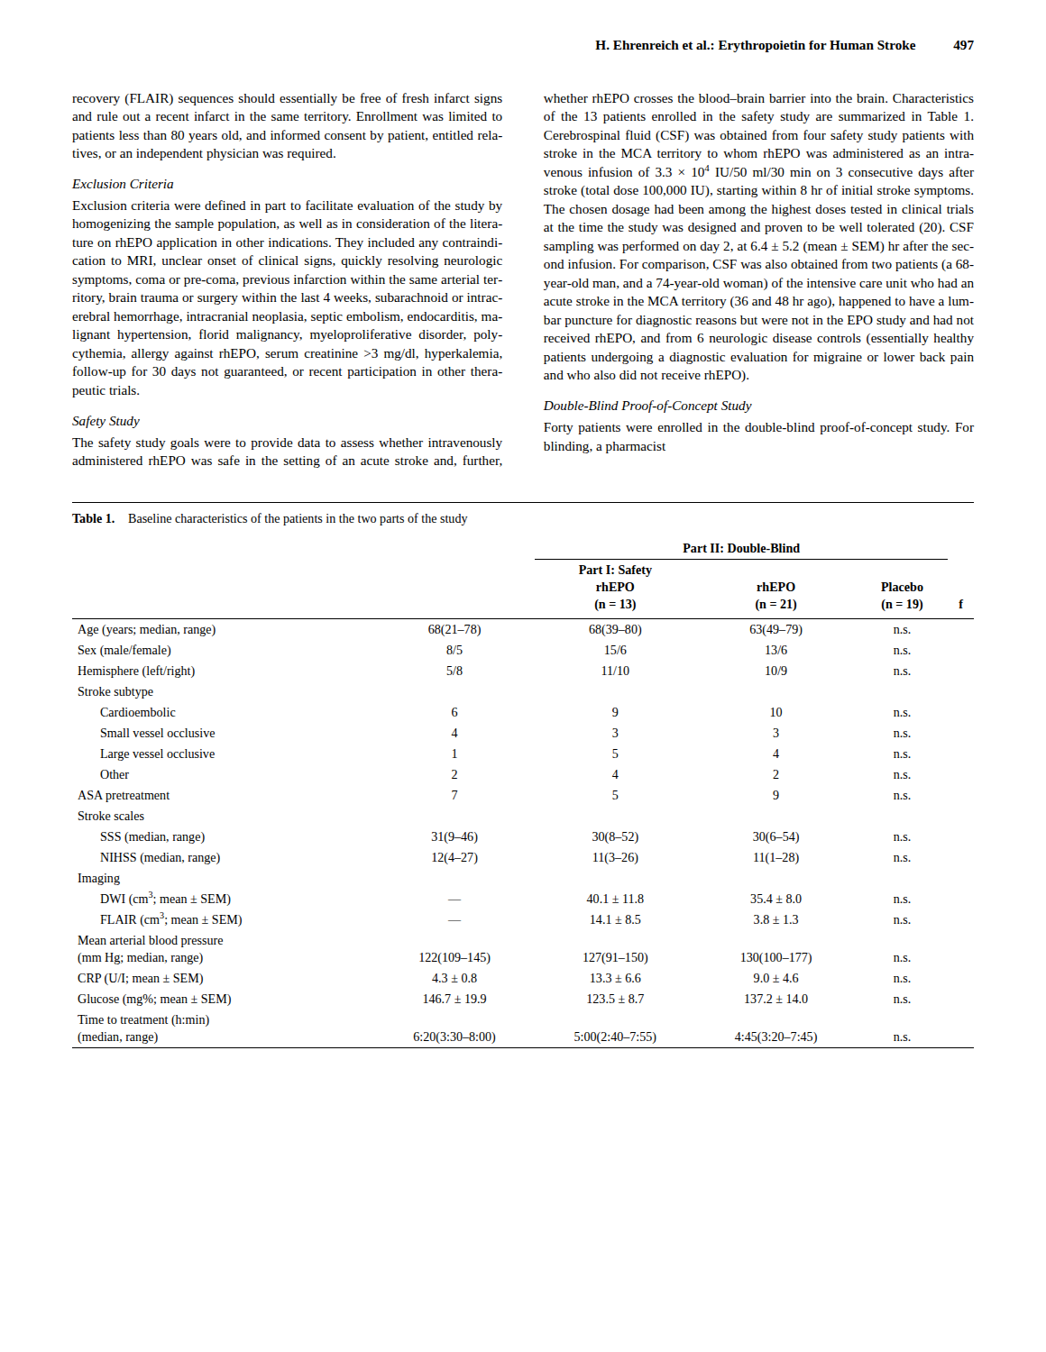H. Ehrenreich et al.: Erythropoietin for Human Stroke 497
recovery (FLAIR) sequences should essentially be free of fresh infarct signs and rule out a recent infarct in the same territory. Enrollment was limited to patients less than 80 years old, and informed consent by patient, entitled relatives, or an independent physician was required.
Exclusion Criteria
Exclusion criteria were defined in part to facilitate evaluation of the study by homogenizing the sample population, as well as in consideration of the literature on rhEPO application in other indications. They included any contraindication to MRI, unclear onset of clinical signs, quickly resolving neurologic symptoms, coma or pre-coma, previous infarction within the same arterial territory, brain trauma or surgery within the last 4 weeks, subarachnoid or intracerebral hemorrhage, intracranial neoplasia, septic embolism, endocarditis, malignant hypertension, florid malignancy, myeloproliferative disorder, polycythemia, allergy against rhEPO, serum creatinine >3 mg/dl, hyperkalemia, follow-up for 30 days not guaranteed, or recent participation in other therapeutic trials.
Safety Study
The safety study goals were to provide data to assess whether intravenously administered rhEPO was safe in the setting of an acute stroke and, further, whether rhEPO crosses the blood–brain barrier into the brain. Characteristics of the 13 patients enrolled in the safety study are summarized in Table 1. Cerebrospinal fluid (CSF) was obtained from four safety study patients with stroke in the MCA territory to whom rhEPO was administered as an intravenous infusion of 3.3 × 104 IU/50 ml/30 min on 3 consecutive days after stroke (total dose 100,000 IU), starting within 8 hr of initial stroke symptoms. The chosen dosage had been among the highest doses tested in clinical trials at the time the study was designed and proven to be well tolerated (20). CSF sampling was performed on day 2, at 6.4 ± 5.2 (mean ± SEM) hr after the second infusion. For comparison, CSF was also obtained from two patients (a 68-year-old man, and a 74-year-old woman) of the intensive care unit who had an acute stroke in the MCA territory (36 and 48 hr ago), happened to have a lumbar puncture for diagnostic reasons but were not in the EPO study and had not received rhEPO, and from 6 neurologic disease controls (essentially healthy patients undergoing a diagnostic evaluation for migraine or lower back pain and who also did not receive rhEPO).
Double-Blind Proof-of-Concept Study
Forty patients were enrolled in the double-blind proof-of-concept study. For blinding, a pharmacist
Table 1. Baseline characteristics of the patients in the two parts of the study
| | | Part II: Double-Blind |
| --- | --- | --- |
| | Part I: Safety rhEPO (n = 13) | rhEPO (n = 21) | Placebo (n = 19) | f |
| Age (years; median, range) | 68(21–78) | 68(39–80) | 63(49–79) | n.s. |
| Sex (male/female) | 8/5 | 15/6 | 13/6 | n.s. |
| Hemisphere (left/right) | 5/8 | 11/10 | 10/9 | n.s. |
| Stroke subtype | | | | |
| Cardioembolic | 6 | 9 | 10 | n.s. |
| Small vessel occlusive | 4 | 3 | 3 | n.s. |
| Large vessel occlusive | 1 | 5 | 4 | n.s. |
| Other | 2 | 4 | 2 | n.s. |
| ASA pretreatment | 7 | 5 | 9 | n.s. |
| Stroke scales | | | | |
| SSS (median, range) | 31(9–46) | 30(8–52) | 30(6–54) | n.s. |
| NIHSS (median, range) | 12(4–27) | 11(3–26) | 11(1–28) | n.s. |
| Imaging | | | | |
| DWI (cm 3 ; mean ± SEM) | — | 40.1 ± 11.8 | 35.4 ± 8.0 | n.s. |
| FLAIR (cm 3 ; mean ± SEM) | — | 14.1 ± 8.5 | 3.8 ± 1.3 | n.s. |
| Mean arterial blood pressure (mm Hg; median, range) | 122(109–145) | 127(91–150) | 130(100–177) | n.s. |
| CRP (U/I; mean ± SEM) | 4.3 ± 0.8 | 13.3 ± 6.6 | 9.0 ± 4.6 | n.s. |
| Glucose (mg%; mean ± SEM) | 146.7 ± 19.9 | 123.5 ± 8.7 | 137.2 ± 14.0 | n.s. |
| Time to treatment (h:min) (median, range) | 6:20(3:30–8:00) | 5:00(2:40–7:55) | 4:45(3:20–7:45) | n.s. |